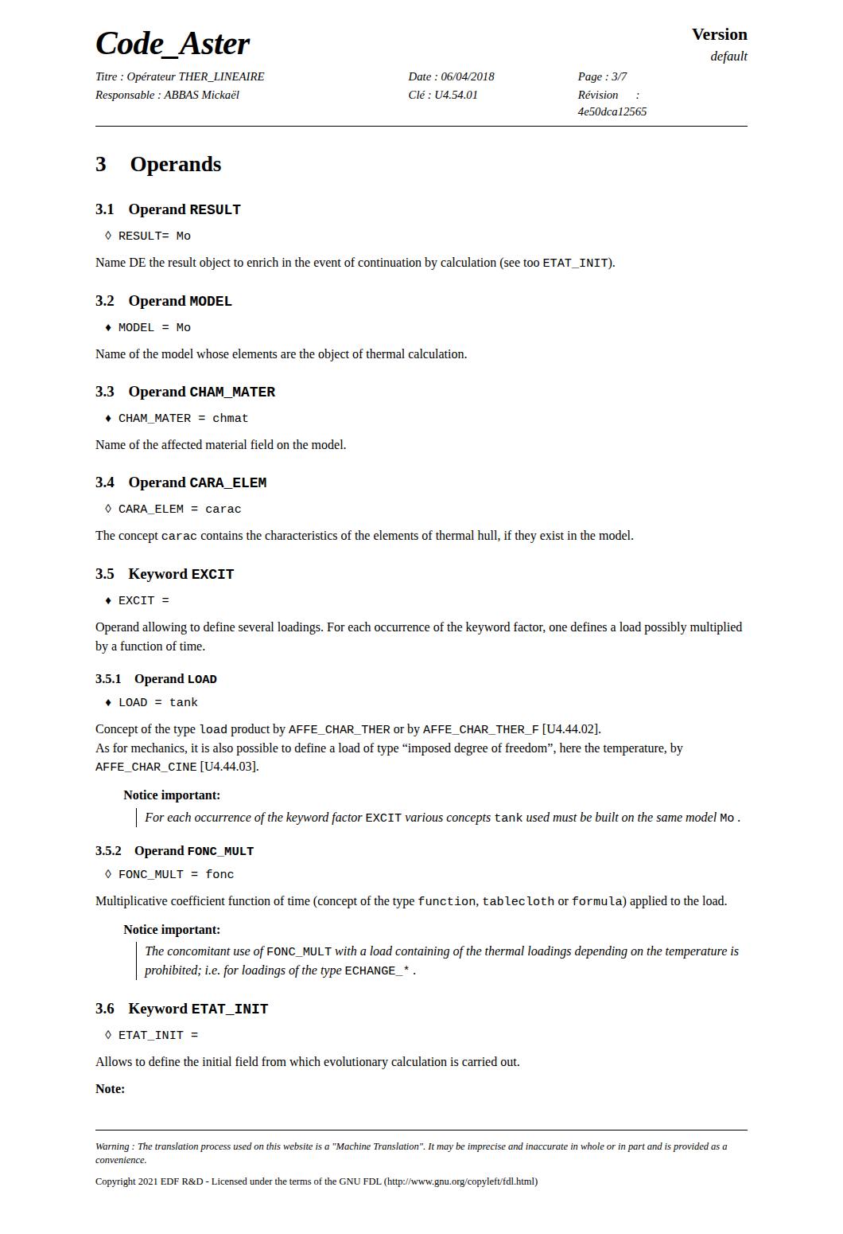Version
default
Code_Aster
| Titre : Opérateur THER_LINEAIRE | Date : 06/04/2018 | Page : 3/7 |
| Responsable : ABBAS Mickaël | Clé : U4.54.01 | Révision : 4e50dca12565 |
3 Operands
3.1 Operand RESULT
◊RESULT= Mo
Name DE the result object to enrich in the event of continuation by calculation (see too ETAT_INIT).
3.2 Operand MODEL
♦MODEL = Mo
Name of the model whose elements are the object of thermal calculation.
3.3 Operand CHAM_MATER
♦CHAM_MATER = chmat
Name of the affected material field on the model.
3.4 Operand CARA_ELEM
◊CARA_ELEM = carac
The concept carac contains the characteristics of the elements of thermal hull, if they exist in the model.
3.5 Keyword EXCIT
♦EXCIT =
Operand allowing to define several loadings. For each occurrence of the keyword factor, one defines a load possibly multiplied by a function of time.
3.5.1 Operand LOAD
♦LOAD = tank
Concept of the type load product by AFFE_CHAR_THER or by AFFE_CHAR_THER_F [U4.44.02].
As for mechanics, it is also possible to define a load of type “imposed degree of freedom”, here the temperature, by AFFE_CHAR_CINE [U4.44.03].
Notice important:
For each occurrence of the keyword factor EXCIT various concepts tank used must be built on the same model Mo .
3.5.2 Operand FONC_MULT
◊FONC_MULT = fonc
Multiplicative coefficient function of time (concept of the type function, tablecloth or formula) applied to the load.
Notice important:
The concomitant use of FONC_MULT with a load containing of the thermal loadings depending on the temperature is prohibited; i.e. for loadings of the type ECHANGE_* .
3.6 Keyword ETAT_INIT
◊ETAT_INIT =
Allows to define the initial field from which evolutionary calculation is carried out.
Note:
Warning : The translation process used on this website is a "Machine Translation". It may be imprecise and inaccurate in whole or in part and is provided as a convenience.
Copyright 2021 EDF R&D - Licensed under the terms of the GNU FDL (http://www.gnu.org/copyleft/fdl.html)